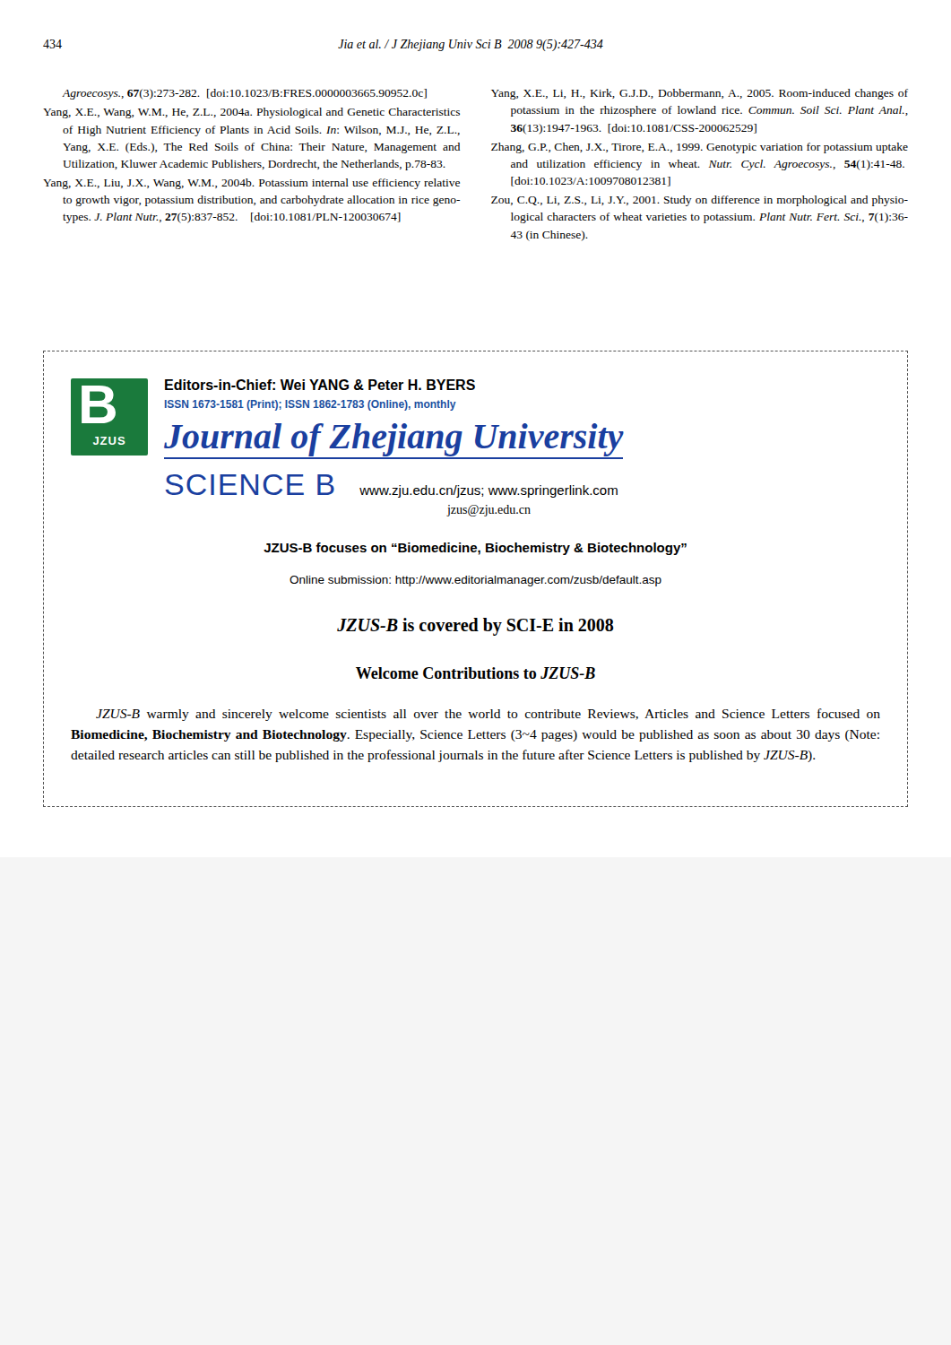434 Jia et al. / J Zhejiang Univ Sci B 2008 9(5):427-434
Agroecosys., 67(3):273-282. [doi:10.1023/B:FRES.0000003665.90952.0c]
Yang, X.E., Wang, W.M., He, Z.L., 2004a. Physiological and Genetic Characteristics of High Nutrient Efficiency of Plants in Acid Soils. In: Wilson, M.J., He, Z.L., Yang, X.E. (Eds.), The Red Soils of China: Their Nature, Management and Utilization, Kluwer Academic Publishers, Dordrecht, the Netherlands, p.78-83.
Yang, X.E., Liu, J.X., Wang, W.M., 2004b. Potassium internal use efficiency relative to growth vigor, potassium distribution, and carbohydrate allocation in rice genotypes. J. Plant Nutr., 27(5):837-852. [doi:10.1081/PLN-120030674]
Yang, X.E., Li, H., Kirk, G.J.D., Dobbermann, A., 2005. Room-induced changes of potassium in the rhizosphere of lowland rice. Commun. Soil Sci. Plant Anal., 36(13):1947-1963. [doi:10.1081/CSS-200062529]
Zhang, G.P., Chen, J.X., Tirore, E.A., 1999. Genotypic variation for potassium uptake and utilization efficiency in wheat. Nutr. Cycl. Agroecosys., 54(1):41-48. [doi:10.1023/A:1009708012381]
Zou, C.Q., Li, Z.S., Li, J.Y., 2001. Study on difference in morphological and physiological characters of wheat varieties to potassium. Plant Nutr. Fert. Sci., 7(1):36-43 (in Chinese).
B JZUS
Editors-in-Chief: Wei YANG & Peter H. BYERS
ISSN 1673-1581 (Print); ISSN 1862-1783 (Online), monthly
Journal of Zhejiang University
SCIENCE B www.zju.edu.cn/jzus; www.springerlink.com
jzus@zju.edu.cn
JZUS-B focuses on “Biomedicine, Biochemistry & Biotechnology”
Online submission: http://www.editorialmanager.com/zusb/default.asp
JZUS-B is covered by SCI-E in 2008
Welcome Contributions to JZUS-B
JZUS-B warmly and sincerely welcome scientists all over the world to contribute Reviews, Articles and Science Letters focused on Biomedicine, Biochemistry and Biotechnology. Especially, Science Letters (3~4 pages) would be published as soon as about 30 days (Note: detailed research articles can still be published in the professional journals in the future after Science Letters is published by JZUS-B).